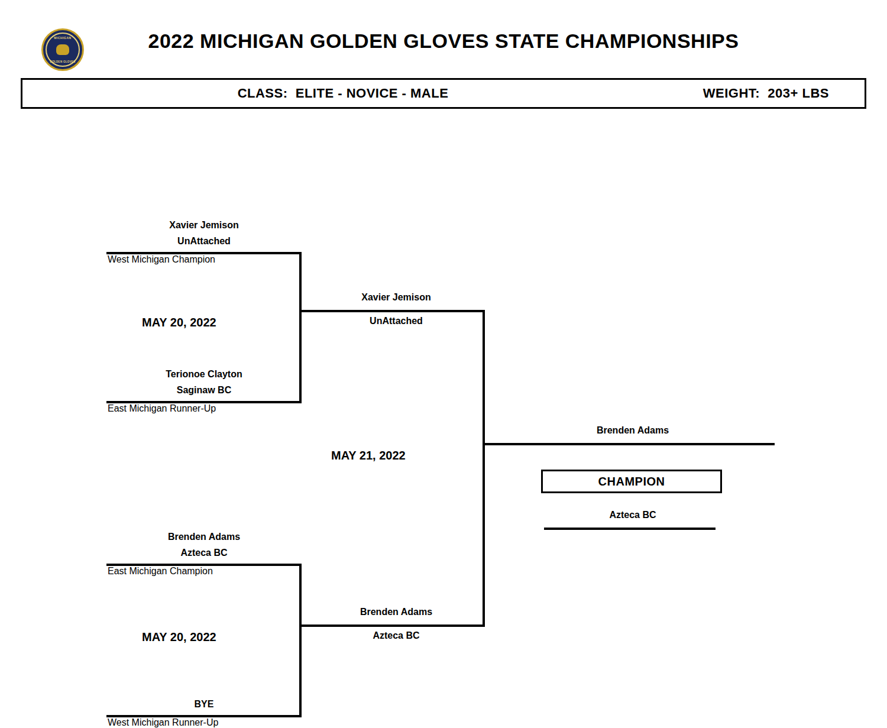2022 MICHIGAN GOLDEN GLOVES STATE CHAMPIONSHIPS
CLASS: ELITE - NOVICE - MALE
WEIGHT: 203+ LBS
Xavier Jemison
UnAttached
West Michigan Champion
MAY 20, 2022
Terionoe Clayton
Saginaw BC
East Michigan Runner-Up
Xavier Jemison
UnAttached
MAY 21, 2022
Brenden Adams
Azteca BC
East Michigan Champion
MAY 20, 2022
BYE
West Michigan Runner-Up
Brenden Adams
Azteca BC
Brenden Adams
CHAMPION
Azteca BC